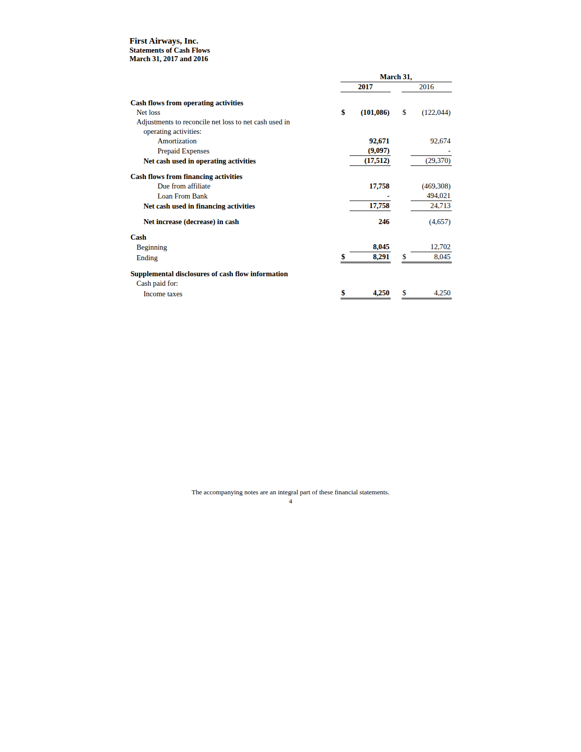First Airways, Inc.
Statements of Cash Flows
March 31, 2017 and 2016
| | March 31, |
| | 2017 | | 2016 |
| Cash flows from operating activities | | | | | |
| Net loss | $ | (101,086) | | $ | (122,044) |
| Adjustments to reconcile net loss to net cash used in | | | | | |
| operating activities: | | | | | |
| Amortization | | 92,671 | | | 92,674 |
| Prepaid Expenses | | (9,097) | | | - |
| Net cash used in operating activities | | (17,512) | | | (29,370) |
| Cash flows from financing activities | | | | | |
| Due from affiliate | | 17,758 | | | (469,308) |
| Loan From Bank | | - | | | 494,021 |
| Net cash used in financing activities | | 17,758 | | | 24,713 |
| Net increase (decrease) in cash | | 246 | | | (4,657) |
| Cash | | | | | |
| Beginning | | 8,045 | | | 12,702 |
| Ending | $ | 8,291 | | $ | 8,045 |
| Supplemental disclosures of cash flow information | | | | | |
| Cash paid for: | | | | | |
| Income taxes | $ | 4,250 | | $ | 4,250 |
The accompanying notes are an integral part of these financial statements.
4